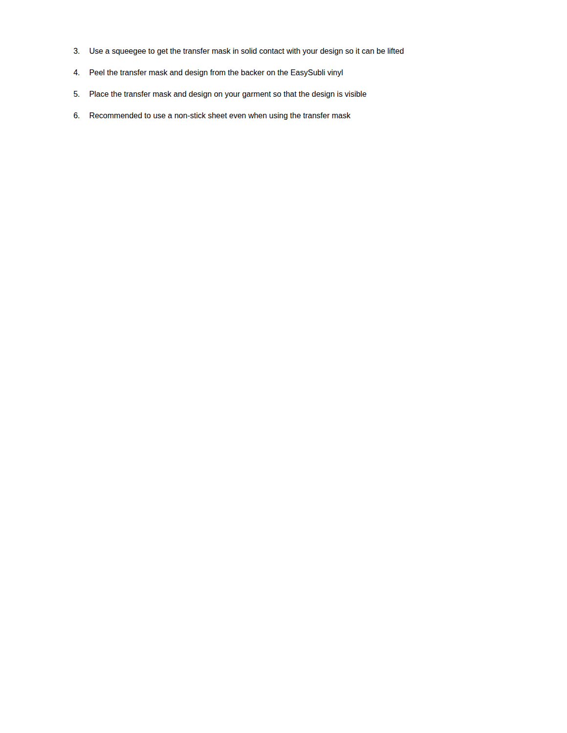Use a squeegee to get the transfer mask in solid contact with your design so it can be lifted
Peel the transfer mask and design from the backer on the EasySubli vinyl
Place the transfer mask and design on your garment so that the design is visible
Recommended to use a non-stick sheet even when using the transfer mask